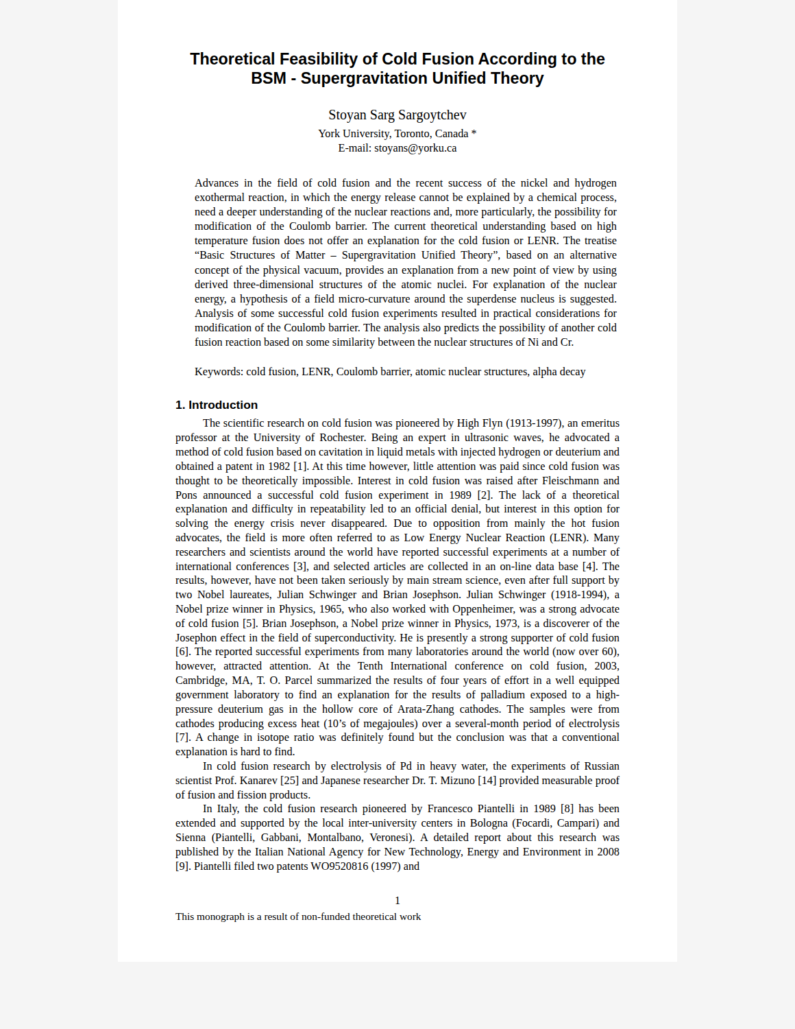Theoretical Feasibility of Cold Fusion According to the BSM - Supergravitation Unified Theory
Stoyan Sarg Sargoytchev
York University, Toronto, Canada *
E-mail: stoyans@yorku.ca
Advances in the field of cold fusion and the recent success of the nickel and hydrogen exothermal reaction, in which the energy release cannot be explained by a chemical process, need a deeper understanding of the nuclear reactions and, more particularly, the possibility for modification of the Coulomb barrier. The current theoretical understanding based on high temperature fusion does not offer an explanation for the cold fusion or LENR. The treatise “Basic Structures of Matter – Supergravitation Unified Theory”, based on an alternative concept of the physical vacuum, provides an explanation from a new point of view by using derived three-dimensional structures of the atomic nuclei. For explanation of the nuclear energy, a hypothesis of a field micro-curvature around the superdense nucleus is suggested. Analysis of some successful cold fusion experiments resulted in practical considerations for modification of the Coulomb barrier. The analysis also predicts the possibility of another cold fusion reaction based on some similarity between the nuclear structures of Ni and Cr.
Keywords: cold fusion, LENR, Coulomb barrier, atomic nuclear structures, alpha decay
1. Introduction
The scientific research on cold fusion was pioneered by High Flyn (1913-1997), an emeritus professor at the University of Rochester. Being an expert in ultrasonic waves, he advocated a method of cold fusion based on cavitation in liquid metals with injected hydrogen or deuterium and obtained a patent in 1982 [1]. At this time however, little attention was paid since cold fusion was thought to be theoretically impossible. Interest in cold fusion was raised after Fleischmann and Pons announced a successful cold fusion experiment in 1989 [2]. The lack of a theoretical explanation and difficulty in repeatability led to an official denial, but interest in this option for solving the energy crisis never disappeared. Due to opposition from mainly the hot fusion advocates, the field is more often referred to as Low Energy Nuclear Reaction (LENR). Many researchers and scientists around the world have reported successful experiments at a number of international conferences [3], and selected articles are collected in an on-line data base [4]. The results, however, have not been taken seriously by main stream science, even after full support by two Nobel laureates, Julian Schwinger and Brian Josephson. Julian Schwinger (1918-1994), a Nobel prize winner in Physics, 1965, who also worked with Oppenheimer, was a strong advocate of cold fusion [5]. Brian Josephson, a Nobel prize winner in Physics, 1973, is a discoverer of the Josephon effect in the field of superconductivity. He is presently a strong supporter of cold fusion [6]. The reported successful experiments from many laboratories around the world (now over 60), however, attracted attention. At the Tenth International conference on cold fusion, 2003, Cambridge, MA, T. O. Parcel summarized the results of four years of effort in a well equipped government laboratory to find an explanation for the results of palladium exposed to a high-pressure deuterium gas in the hollow core of Arata-Zhang cathodes. The samples were from cathodes producing excess heat (10’s of megajoules) over a several-month period of electrolysis [7]. A change in isotope ratio was definitely found but the conclusion was that a conventional explanation is hard to find.
In cold fusion research by electrolysis of Pd in heavy water, the experiments of Russian scientist Prof. Kanarev [25] and Japanese researcher Dr. T. Mizuno [14] provided measurable proof of fusion and fission products.
In Italy, the cold fusion research pioneered by Francesco Piantelli in 1989 [8] has been extended and supported by the local inter-university centers in Bologna (Focardi, Campari) and Sienna (Piantelli, Gabbani, Montalbano, Veronesi). A detailed report about this research was published by the Italian National Agency for New Technology, Energy and Environment in 2008 [9]. Piantelli filed two patents WO9520816 (1997) and
1
This monograph is a result of non-funded theoretical work